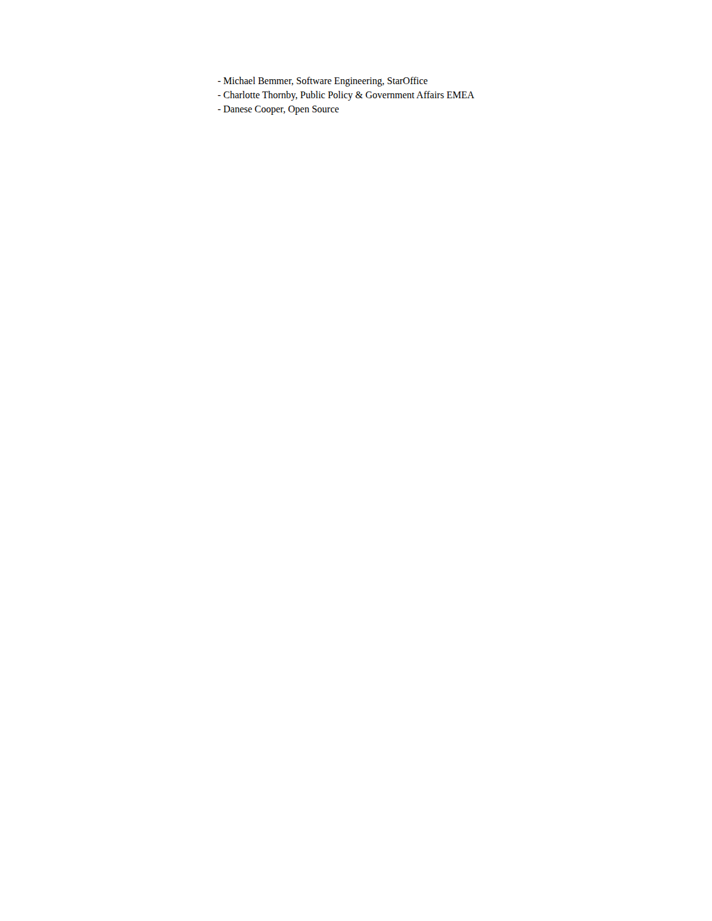- Michael Bemmer, Software Engineering, StarOffice
- Charlotte Thornby, Public Policy & Government Affairs EMEA
- Danese Cooper, Open Source